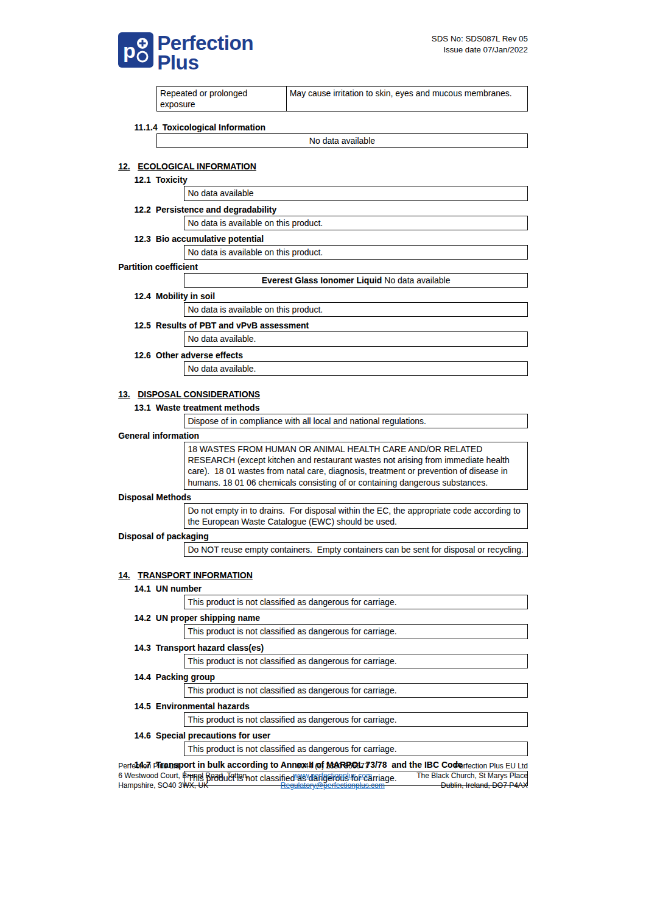p
Perfection
Plus
SDS No: SDS087L Rev 05
Issue date 07/Jan/2022
| | Repeated or prolonged exposure | May cause irritation to skin, eyes and mucous membranes. |
11.1.4 Toxicological Information
| | No data available |
12.
ECOLOGICAL INFORMATION
12.1 Toxicity
| | No data available |
12.2 Persistence and degradability
| | No data is available on this product. |
12.3 Bio accumulative potential
| | No data is available on this product. |
Partition coefficient
| | Everest Glass Ionomer Liquid No data available |
12.4 Mobility in soil
| | No data is available on this product. |
12.5 Results of PBT and vPvB assessment
| | No data available. |
12.6 Other adverse effects
| | No data available. |
13.
DISPOSAL CONSIDERATIONS
13.1 Waste treatment methods
| | Dispose of in compliance with all local and national regulations. |
General information
| | 18 WASTES FROM HUMAN OR ANIMAL HEALTH CARE AND/OR RELATED RESEARCH (except kitchen and restaurant wastes not arising from immediate health care). 18 01 wastes from natal care, diagnosis, treatment or prevention of disease in humans. 18 01 06 chemicals consisting of or containing dangerous substances. |
Disposal Methods
| | Do not empty in to drains. For disposal within the EC, the appropriate code according to the European Waste Catalogue (EWC) should be used. |
Disposal of packaging
| | Do NOT reuse empty containers. Empty containers can be sent for disposal or recycling. |
14.
TRANSPORT INFORMATION
14.1 UN number
| | This product is not classified as dangerous for carriage. |
14.2 UN proper shipping name
| | This product is not classified as dangerous for carriage. |
14.3 Transport hazard class(es)
| | This product is not classified as dangerous for carriage. |
14.4 Packing group
| | This product is not classified as dangerous for carriage. |
14.5 Environmental hazards
| | This product is not classified as dangerous for carriage. |
14.6 Special precautions for user
| | This product is not classified as dangerous for carriage. |
14.7 Transport in bulk according to Annex II of MARPOL 73/78 and the IBC Code
| | This product is not classified as dangerous for carriage. |
Perfection Plus Ltd
6 Westwood Court, Brunel Road, Totton,
Hampshire, SO40 3WX, UK
0044 (0) 2380 866677
www.perfectionplus.com
Regulatory@perfectionplus.com
Perfection Plus EU Ltd
The Black Church, St Marys Place
Dublin, Ireland, DO7 P4AX